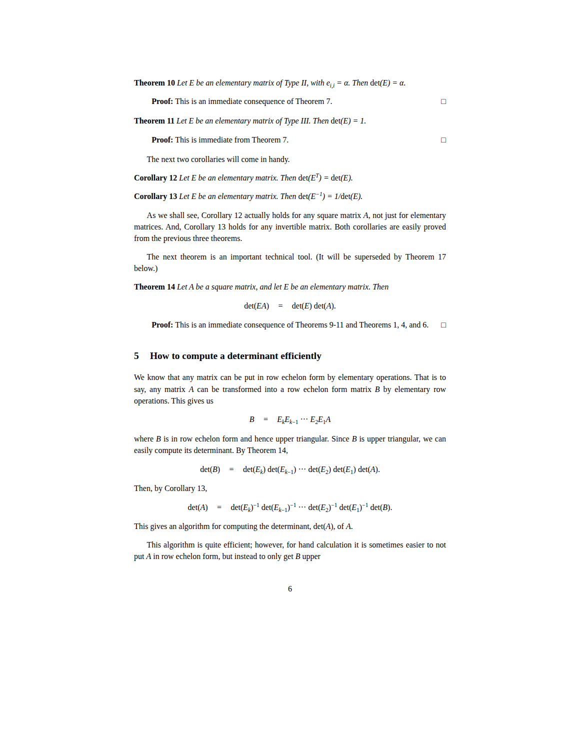Theorem 10 Let E be an elementary matrix of Type II, with ei,i = α. Then det(E) = α.
Proof: This is an immediate consequence of Theorem 7. □
Theorem 11 Let E be an elementary matrix of Type III. Then det(E) = 1.
Proof: This is immediate from Theorem 7. □
The next two corollaries will come in handy.
Corollary 12 Let E be an elementary matrix. Then det(ET) = det(E).
Corollary 13 Let E be an elementary matrix. Then det(E−1) = 1/det(E).
As we shall see, Corollary 12 actually holds for any square matrix A, not just for elementary matrices. And, Corollary 13 holds for any invertible matrix. Both corollaries are easily proved from the previous three theorems.
The next theorem is an important technical tool. (It will be superseded by Theorem 17 below.)
Theorem 14 Let A be a square matrix, and let E be an elementary matrix. Then
det(EA) = det(E) det(A).
Proof: This is an immediate consequence of Theorems 9-11 and Theorems 1, 4, and 6. □
5 How to compute a determinant efficiently
We know that any matrix can be put in row echelon form by elementary operations. That is to say, any matrix A can be transformed into a row echelon form matrix B by elementary row operations. This gives us
B = EkEk−1 ··· E2E1A
where B is in row echelon form and hence upper triangular. Since B is upper triangular, we can easily compute its determinant. By Theorem 14,
det(B) = det(Ek) det(Ek−1) ··· det(E2) det(E1) det(A).
Then, by Corollary 13,
det(A) = det(Ek)−1 det(Ek−1)−1 ··· det(E2)−1 det(E1)−1 det(B).
This gives an algorithm for computing the determinant, det(A), of A.
This algorithm is quite efficient; however, for hand calculation it is sometimes easier to not put A in row echelon form, but instead to only get B upper
6